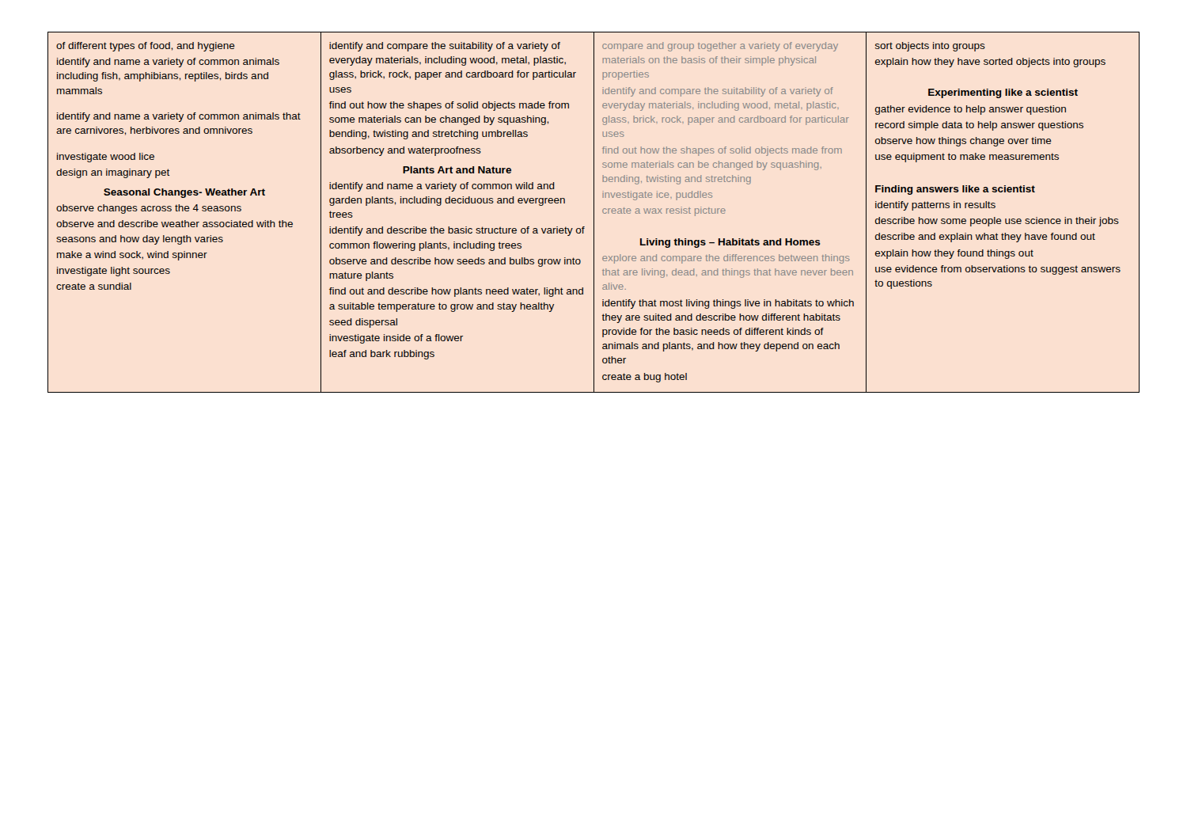| of different types of food, and hygiene identify and name a variety of common animals including fish, amphibians, reptiles, birds and mammals identify and name a variety of common animals that are carnivores, herbivores and omnivores investigate wood lice design an imaginary pet Seasonal Changes- Weather Art observe changes across the 4 seasons observe and describe weather associated with the seasons and how day length varies make a wind sock, wind spinner investigate light sources create a sundial | identify and compare the suitability of a variety of everyday materials, including wood, metal, plastic, glass, brick, rock, paper and cardboard for particular uses find out how the shapes of solid objects made from some materials can be changed by squashing, bending, twisting and stretching umbrellas absorbency and waterproofness Plants Art and Nature identify and name a variety of common wild and garden plants, including deciduous and evergreen trees identify and describe the basic structure of a variety of common flowering plants, including trees observe and describe how seeds and bulbs grow into mature plants find out and describe how plants need water, light and a suitable temperature to grow and stay healthy seed dispersal investigate inside of a flower leaf and bark rubbings | compare and group together a variety of everyday materials on the basis of their simple physical properties identify and compare the suitability of a variety of everyday materials, including wood, metal, plastic, glass, brick, rock, paper and cardboard for particular uses find out how the shapes of solid objects made from some materials can be changed by squashing, bending, twisting and stretching investigate ice, puddles create a wax resist picture Living things – Habitats and Homes explore and compare the differences between things that are living, dead, and things that have never been alive. identify that most living things live in habitats to which they are suited and describe how different habitats provide for the basic needs of different kinds of animals and plants, and how they depend on each other create a bug hotel | sort objects into groups explain how they have sorted objects into groups Experimenting like a scientist gather evidence to help answer question record simple data to help answer questions observe how things change over time use equipment to make measurements Finding answers like a scientist identify patterns in results describe how some people use science in their jobs describe and explain what they have found out explain how they found things out use evidence from observations to suggest answers to questions |